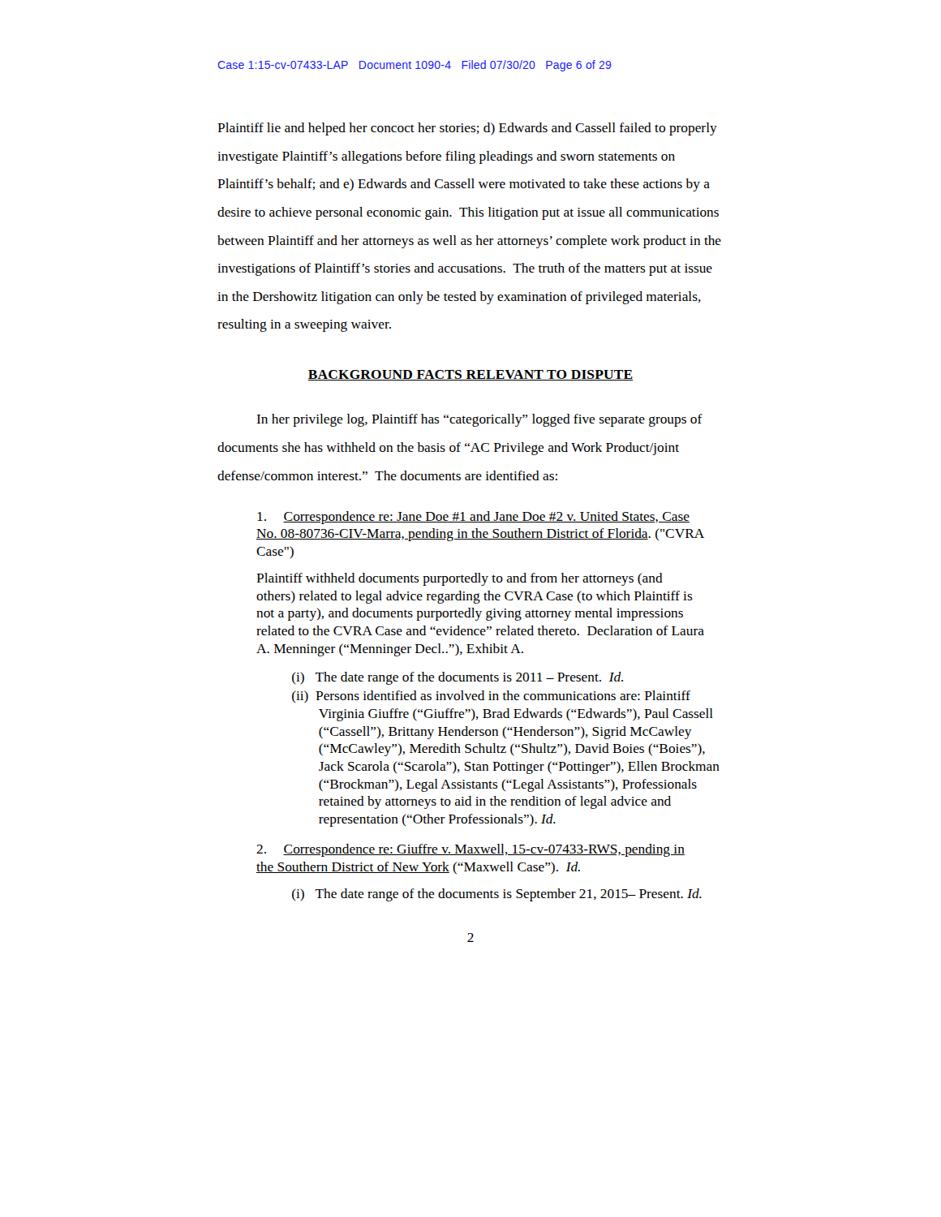Case 1:15-cv-07433-LAP Document 1090-4 Filed 07/30/20 Page 6 of 29
Plaintiff lie and helped her concoct her stories; d) Edwards and Cassell failed to properly investigate Plaintiff’s allegations before filing pleadings and sworn statements on Plaintiff’s behalf; and e) Edwards and Cassell were motivated to take these actions by a desire to achieve personal economic gain. This litigation put at issue all communications between Plaintiff and her attorneys as well as her attorneys’ complete work product in the investigations of Plaintiff’s stories and accusations. The truth of the matters put at issue in the Dershowitz litigation can only be tested by examination of privileged materials, resulting in a sweeping waiver.
BACKGROUND FACTS RELEVANT TO DISPUTE
In her privilege log, Plaintiff has “categorically” logged five separate groups of documents she has withheld on the basis of “AC Privilege and Work Product/joint defense/common interest.” The documents are identified as:
1. Correspondence re: Jane Doe #1 and Jane Doe #2 v. United States, Case No. 08-80736-CIV-Marra, pending in the Southern District of Florida. ("CVRA Case")
Plaintiff withheld documents purportedly to and from her attorneys (and others) related to legal advice regarding the CVRA Case (to which Plaintiff is not a party), and documents purportedly giving attorney mental impressions related to the CVRA Case and “evidence” related thereto. Declaration of Laura A. Menninger (“Menninger Decl..”), Exhibit A.
(i) The date range of the documents is 2011 – Present. Id.
(ii) Persons identified as involved in the communications are: Plaintiff Virginia Giuffre (“Giuffre”), Brad Edwards (“Edwards”), Paul Cassell (“Cassell”), Brittany Henderson (“Henderson”), Sigrid McCawley (“McCawley”), Meredith Schultz (“Shultz”), David Boies (“Boies”), Jack Scarola (“Scarola”), Stan Pottinger (“Pottinger”), Ellen Brockman (“Brockman”), Legal Assistants (“Legal Assistants”), Professionals retained by attorneys to aid in the rendition of legal advice and representation (“Other Professionals”). Id.
2. Correspondence re: Giuffre v. Maxwell, 15-cv-07433-RWS, pending in the Southern District of New York (“Maxwell Case”). Id.
(i) The date range of the documents is September 21, 2015– Present. Id.
2